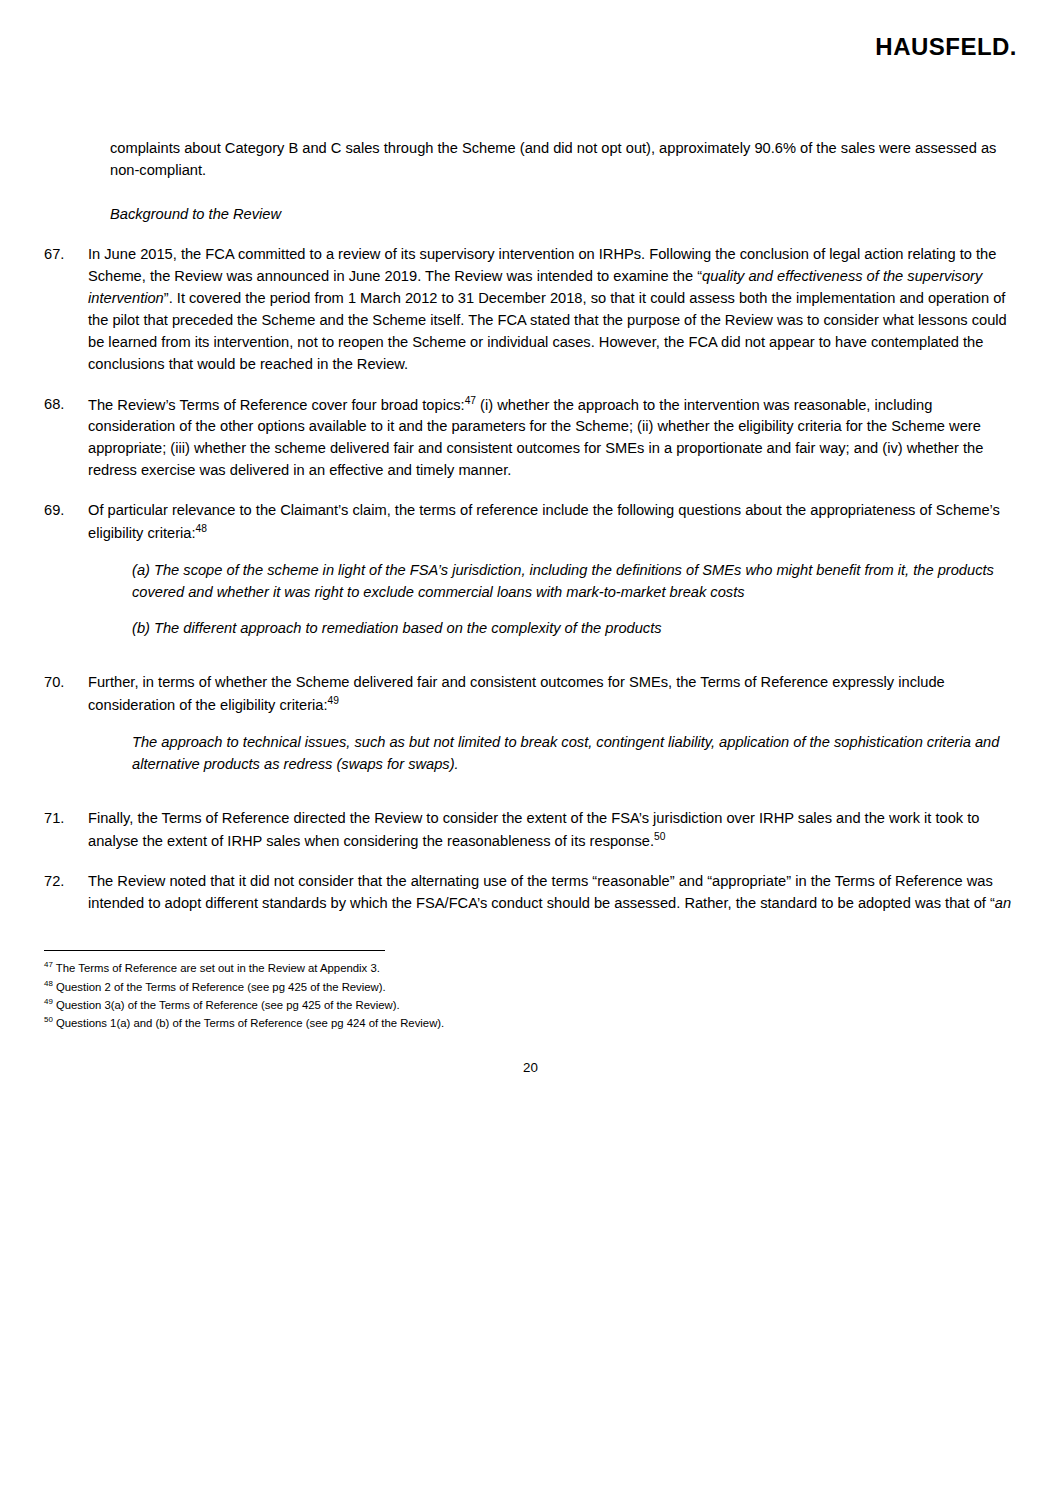HAUSFELD.
complaints about Category B and C sales through the Scheme (and did not opt out), approximately 90.6% of the sales were assessed as non-compliant.
Background to the Review
67. In June 2015, the FCA committed to a review of its supervisory intervention on IRHPs. Following the conclusion of legal action relating to the Scheme, the Review was announced in June 2019. The Review was intended to examine the “quality and effectiveness of the supervisory intervention”. It covered the period from 1 March 2012 to 31 December 2018, so that it could assess both the implementation and operation of the pilot that preceded the Scheme and the Scheme itself. The FCA stated that the purpose of the Review was to consider what lessons could be learned from its intervention, not to reopen the Scheme or individual cases. However, the FCA did not appear to have contemplated the conclusions that would be reached in the Review.
68. The Review’s Terms of Reference cover four broad topics:47 (i) whether the approach to the intervention was reasonable, including consideration of the other options available to it and the parameters for the Scheme; (ii) whether the eligibility criteria for the Scheme were appropriate; (iii) whether the scheme delivered fair and consistent outcomes for SMEs in a proportionate and fair way; and (iv) whether the redress exercise was delivered in an effective and timely manner.
69. Of particular relevance to the Claimant’s claim, the terms of reference include the following questions about the appropriateness of Scheme’s eligibility criteria:48
(a) The scope of the scheme in light of the FSA’s jurisdiction, including the definitions of SMEs who might benefit from it, the products covered and whether it was right to exclude commercial loans with mark-to-market break costs
(b) The different approach to remediation based on the complexity of the products
70. Further, in terms of whether the Scheme delivered fair and consistent outcomes for SMEs, the Terms of Reference expressly include consideration of the eligibility criteria:49
The approach to technical issues, such as but not limited to break cost, contingent liability, application of the sophistication criteria and alternative products as redress (swaps for swaps).
71. Finally, the Terms of Reference directed the Review to consider the extent of the FSA’s jurisdiction over IRHP sales and the work it took to analyse the extent of IRHP sales when considering the reasonableness of its response.50
72. The Review noted that it did not consider that the alternating use of the terms “reasonable” and “appropriate” in the Terms of Reference was intended to adopt different standards by which the FSA/FCA’s conduct should be assessed. Rather, the standard to be adopted was that of “an
47 The Terms of Reference are set out in the Review at Appendix 3.
48 Question 2 of the Terms of Reference (see pg 425 of the Review).
49 Question 3(a) of the Terms of Reference (see pg 425 of the Review).
50 Questions 1(a) and (b) of the Terms of Reference (see pg 424 of the Review).
20